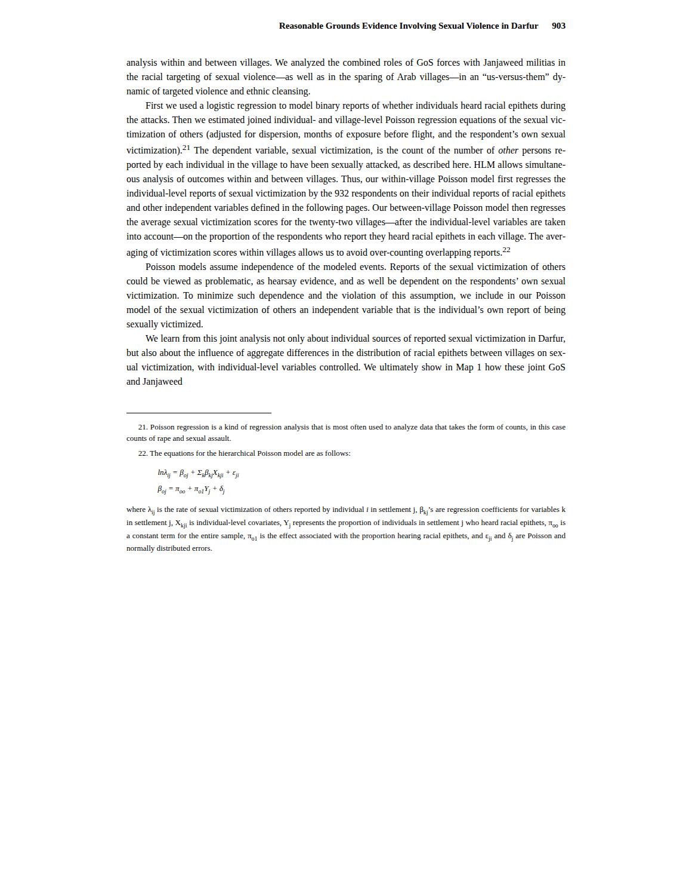Reasonable Grounds Evidence Involving Sexual Violence in Darfur903
analysis within and between villages. We analyzed the combined roles of GoS forces with Janjaweed militias in the racial targeting of sexual violence—as well as in the sparing of Arab villages—in an “us-versus-them” dynamic of targeted violence and ethnic cleansing.
First we used a logistic regression to model binary reports of whether individuals heard racial epithets during the attacks. Then we estimated joined individual- and village-level Poisson regression equations of the sexual victimization of others (adjusted for dispersion, months of exposure before flight, and the respondent’s own sexual victimization).21 The dependent variable, sexual victimization, is the count of the number of other persons reported by each individual in the village to have been sexually attacked, as described here. HLM allows simultaneous analysis of outcomes within and between villages. Thus, our within-village Poisson model first regresses the individual-level reports of sexual victimization by the 932 respondents on their individual reports of racial epithets and other independent variables defined in the following pages. Our between-village Poisson model then regresses the average sexual victimization scores for the twenty-two villages—after the individual-level variables are taken into account—on the proportion of the respondents who report they heard racial epithets in each village. The averaging of victimization scores within villages allows us to avoid over-counting overlapping reports.22
Poisson models assume independence of the modeled events. Reports of the sexual victimization of others could be viewed as problematic, as hearsay evidence, and as well be dependent on the respondents’ own sexual victimization. To minimize such dependence and the violation of this assumption, we include in our Poisson model of the sexual victimization of others an independent variable that is the individual’s own report of being sexually victimized.
We learn from this joint analysis not only about individual sources of reported sexual victimization in Darfur, but also about the influence of aggregate differences in the distribution of racial epithets between villages on sexual victimization, with individual-level variables controlled. We ultimately show in Map 1 how these joint GoS and Janjaweed
21. Poisson regression is a kind of regression analysis that is most often used to analyze data that takes the form of counts, in this case counts of rape and sexual assault.
22. The equations for the hierarchical Poisson model are as follows:
lnλij = βoj + ΣkβkjXkji + εji
βoj = πoo + πo1Yj + δj
where λij is the rate of sexual victimization of others reported by individual i in settlement j, βkj’s are regression coefficients for variables k in settlement j, Xkji is individual-level covariates, Yj represents the proportion of individuals in settlement j who heard racial epithets, πoo is a constant term for the entire sample, πo1 is the effect associated with the proportion hearing racial epithets, and εji and δj are Poisson and normally distributed errors.